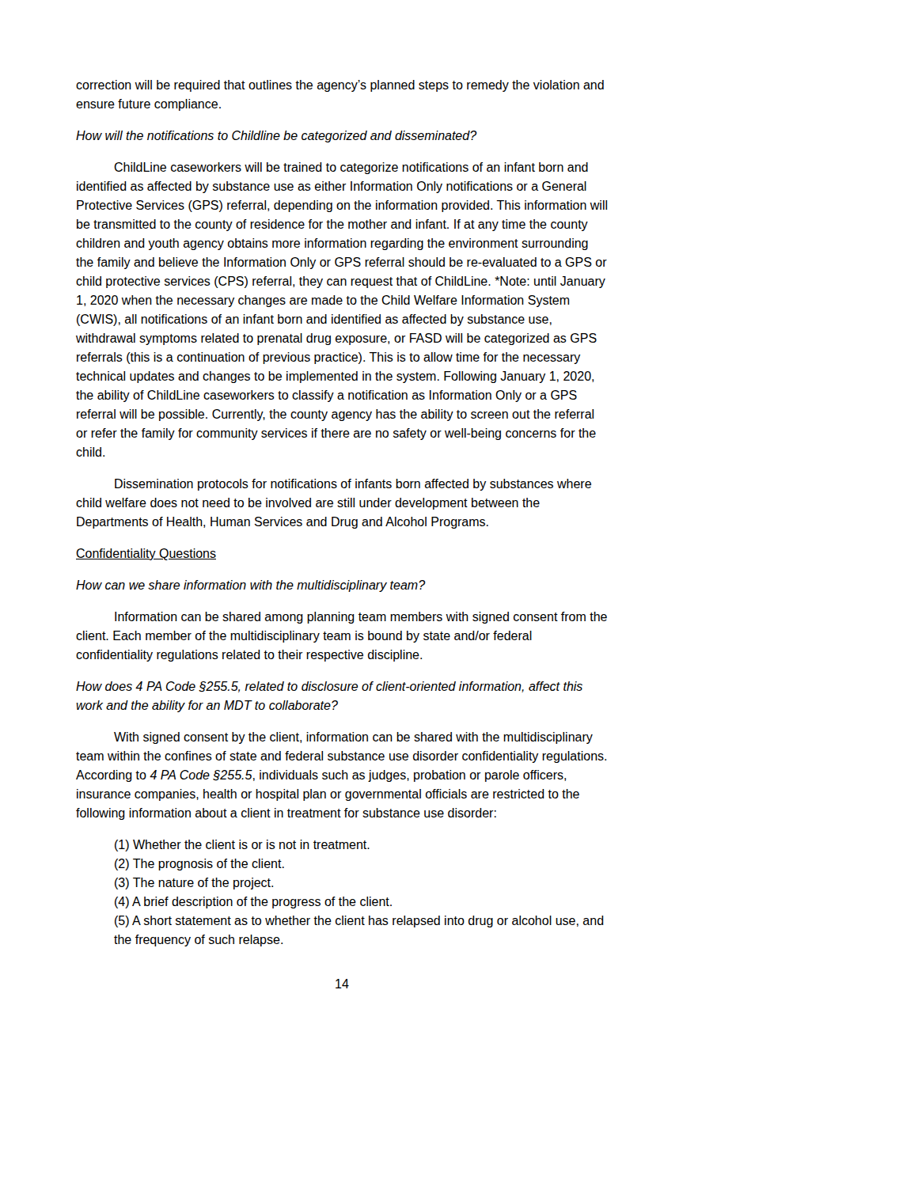correction will be required that outlines the agency’s planned steps to remedy the violation and ensure future compliance.
How will the notifications to Childline be categorized and disseminated?
ChildLine caseworkers will be trained to categorize notifications of an infant born and identified as affected by substance use as either Information Only notifications or a General Protective Services (GPS) referral, depending on the information provided. This information will be transmitted to the county of residence for the mother and infant. If at any time the county children and youth agency obtains more information regarding the environment surrounding the family and believe the Information Only or GPS referral should be re-evaluated to a GPS or child protective services (CPS) referral, they can request that of ChildLine. *Note: until January 1, 2020 when the necessary changes are made to the Child Welfare Information System (CWIS), all notifications of an infant born and identified as affected by substance use, withdrawal symptoms related to prenatal drug exposure, or FASD will be categorized as GPS referrals (this is a continuation of previous practice). This is to allow time for the necessary technical updates and changes to be implemented in the system. Following January 1, 2020, the ability of ChildLine caseworkers to classify a notification as Information Only or a GPS referral will be possible. Currently, the county agency has the ability to screen out the referral or refer the family for community services if there are no safety or well-being concerns for the child.
Dissemination protocols for notifications of infants born affected by substances where child welfare does not need to be involved are still under development between the Departments of Health, Human Services and Drug and Alcohol Programs.
Confidentiality Questions
How can we share information with the multidisciplinary team?
Information can be shared among planning team members with signed consent from the client. Each member of the multidisciplinary team is bound by state and/or federal confidentiality regulations related to their respective discipline.
How does 4 PA Code §255.5, related to disclosure of client-oriented information, affect this work and the ability for an MDT to collaborate?
With signed consent by the client, information can be shared with the multidisciplinary team within the confines of state and federal substance use disorder confidentiality regulations. According to 4 PA Code §255.5, individuals such as judges, probation or parole officers, insurance companies, health or hospital plan or governmental officials are restricted to the following information about a client in treatment for substance use disorder:
(1) Whether the client is or is not in treatment.
(2) The prognosis of the client.
(3) The nature of the project.
(4) A brief description of the progress of the client.
(5) A short statement as to whether the client has relapsed into drug or alcohol use, and the frequency of such relapse.
14